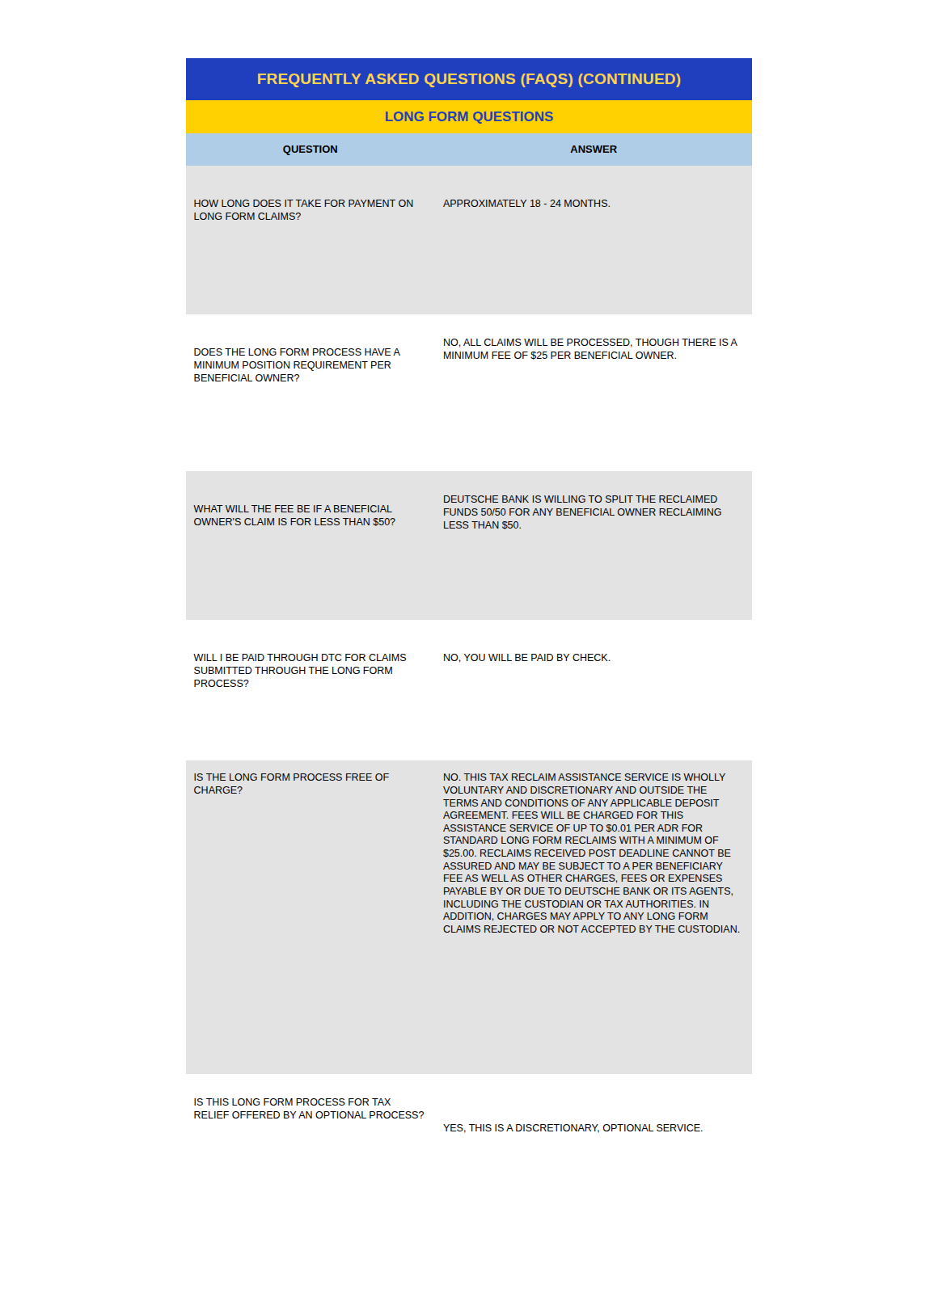| FREQUENTLY ASKED QUESTIONS (FAQS) (CONTINUED) |
| LONG FORM QUESTIONS |
| QUESTION | ANSWER |
| HOW LONG DOES IT TAKE FOR PAYMENT ON LONG FORM CLAIMS? | APPROXIMATELY 18 - 24 MONTHS. |
| DOES THE LONG FORM PROCESS HAVE A MINIMUM POSITION REQUIREMENT PER BENEFICIAL OWNER? | NO, ALL CLAIMS WILL BE PROCESSED, THOUGH THERE IS A MINIMUM FEE OF $25 PER BENEFICIAL OWNER. |
| WHAT WILL THE FEE BE IF A BENEFICIAL OWNER'S CLAIM IS FOR LESS THAN $50? | DEUTSCHE BANK IS WILLING TO SPLIT THE RECLAIMED FUNDS 50/50 FOR ANY BENEFICIAL OWNER RECLAIMING LESS THAN $50. |
| WILL I BE PAID THROUGH DTC FOR CLAIMS SUBMITTED THROUGH THE LONG FORM PROCESS? | NO, YOU WILL BE PAID BY CHECK. |
| IS THE LONG FORM PROCESS FREE OF CHARGE? | NO. THIS TAX RECLAIM ASSISTANCE SERVICE IS WHOLLY VOLUNTARY AND DISCRETIONARY AND OUTSIDE THE TERMS AND CONDITIONS OF ANY APPLICABLE DEPOSIT AGREEMENT. FEES WILL BE CHARGED FOR THIS ASSISTANCE SERVICE OF UP TO $0.01 PER ADR FOR STANDARD LONG FORM RECLAIMS WITH A MINIMUM OF $25.00. RECLAIMS RECEIVED POST DEADLINE CANNOT BE ASSURED AND MAY BE SUBJECT TO A PER BENEFICIARY FEE AS WELL AS OTHER CHARGES, FEES OR EXPENSES PAYABLE BY OR DUE TO DEUTSCHE BANK OR ITS AGENTS, INCLUDING THE CUSTODIAN OR TAX AUTHORITIES. IN ADDITION, CHARGES MAY APPLY TO ANY LONG FORM CLAIMS REJECTED OR NOT ACCEPTED BY THE CUSTODIAN. |
| IS THIS LONG FORM PROCESS FOR TAX RELIEF OFFERED BY AN OPTIONAL PROCESS? | YES, THIS IS A DISCRETIONARY, OPTIONAL SERVICE. |